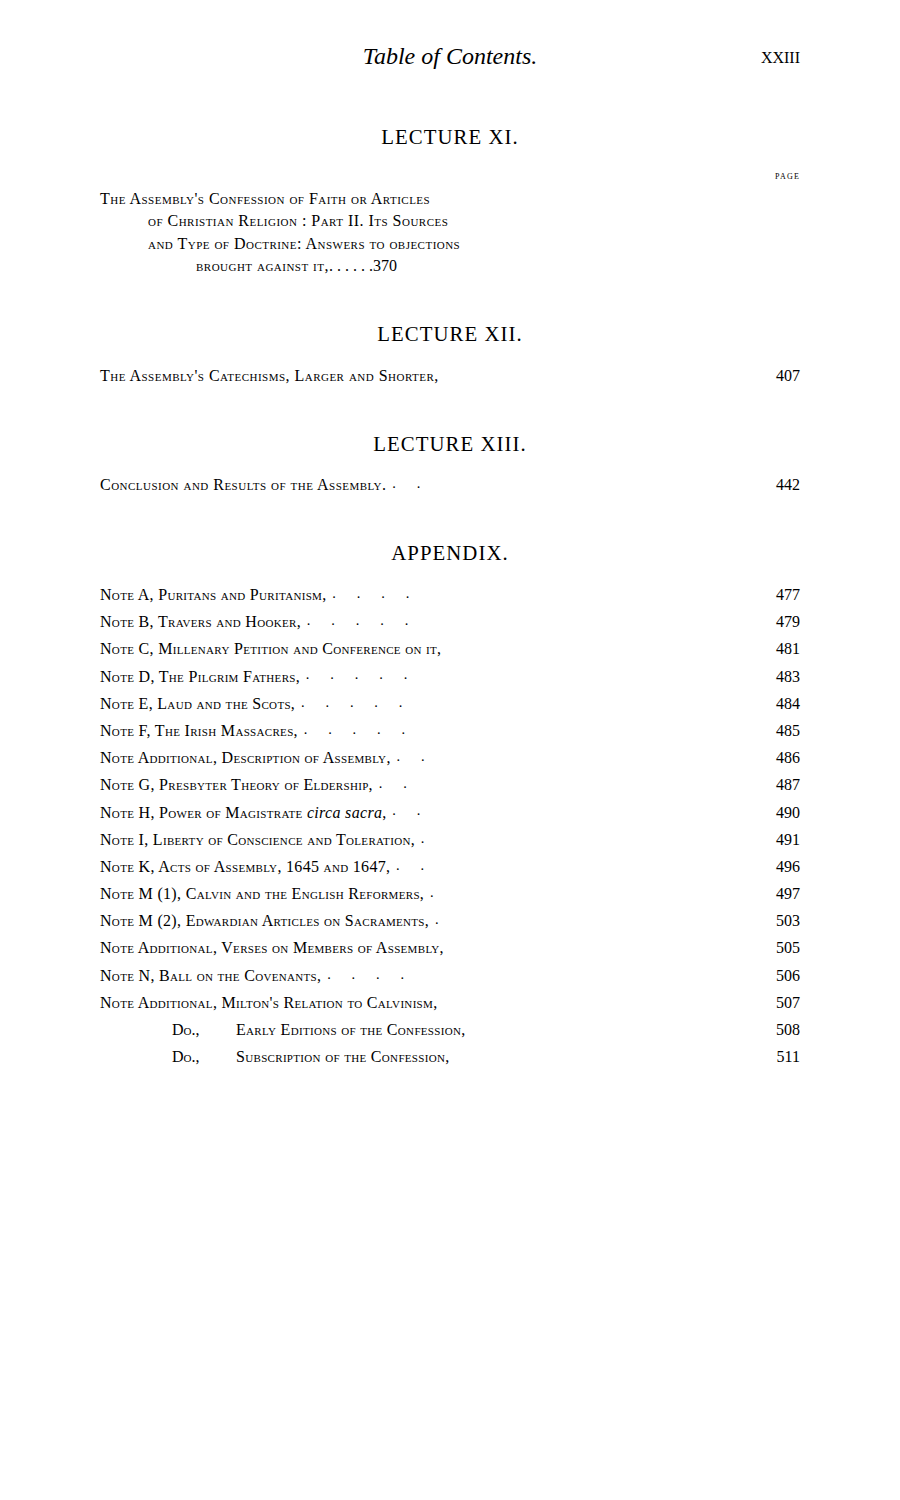Table of Contents.
xxiii
LECTURE XI.
page
The Assembly's Confession of Faith or Articles
of Christian Religion : Part II. Its Sources
and Type of Doctrine: Answers to objections
brought against it, . . . . . . 370
LECTURE XII.
The Assembly's Catechisms, Larger and Shorter, 407
LECTURE XIII.
Conclusion and Results of the Assembly. . . 442
APPENDIX.
Note A, Puritans and Puritanism, . . . . 477
Note B, Travers and Hooker, . . . . . 479
Note C, Millenary Petition and Conference on it, 481
Note D, The Pilgrim Fathers, . . . . . 483
Note E, Laud and the Scots, . . . . . 484
Note F, The Irish Massacres, . . . . . 485
Note Additional, Description of Assembly, . . 486
Note G, Presbyter Theory of Eldership, . . 487
Note H, Power of Magistrate circa sacra, . . 490
Note I, Liberty of Conscience and Toleration, . 491
Note K, Acts of Assembly, 1645 and 1647, . . 496
Note M (1), Calvin and the English Reformers, . 497
Note M (2), Edwardian Articles on Sacraments, . 503
Note Additional, Verses on Members of Assembly, 505
Note N, Ball on the Covenants, . . . . 506
Note Additional, Milton's Relation to Calvinism, 507
Do., Early Editions of the Confession, 508
Do., Subscription of the Confession, 511